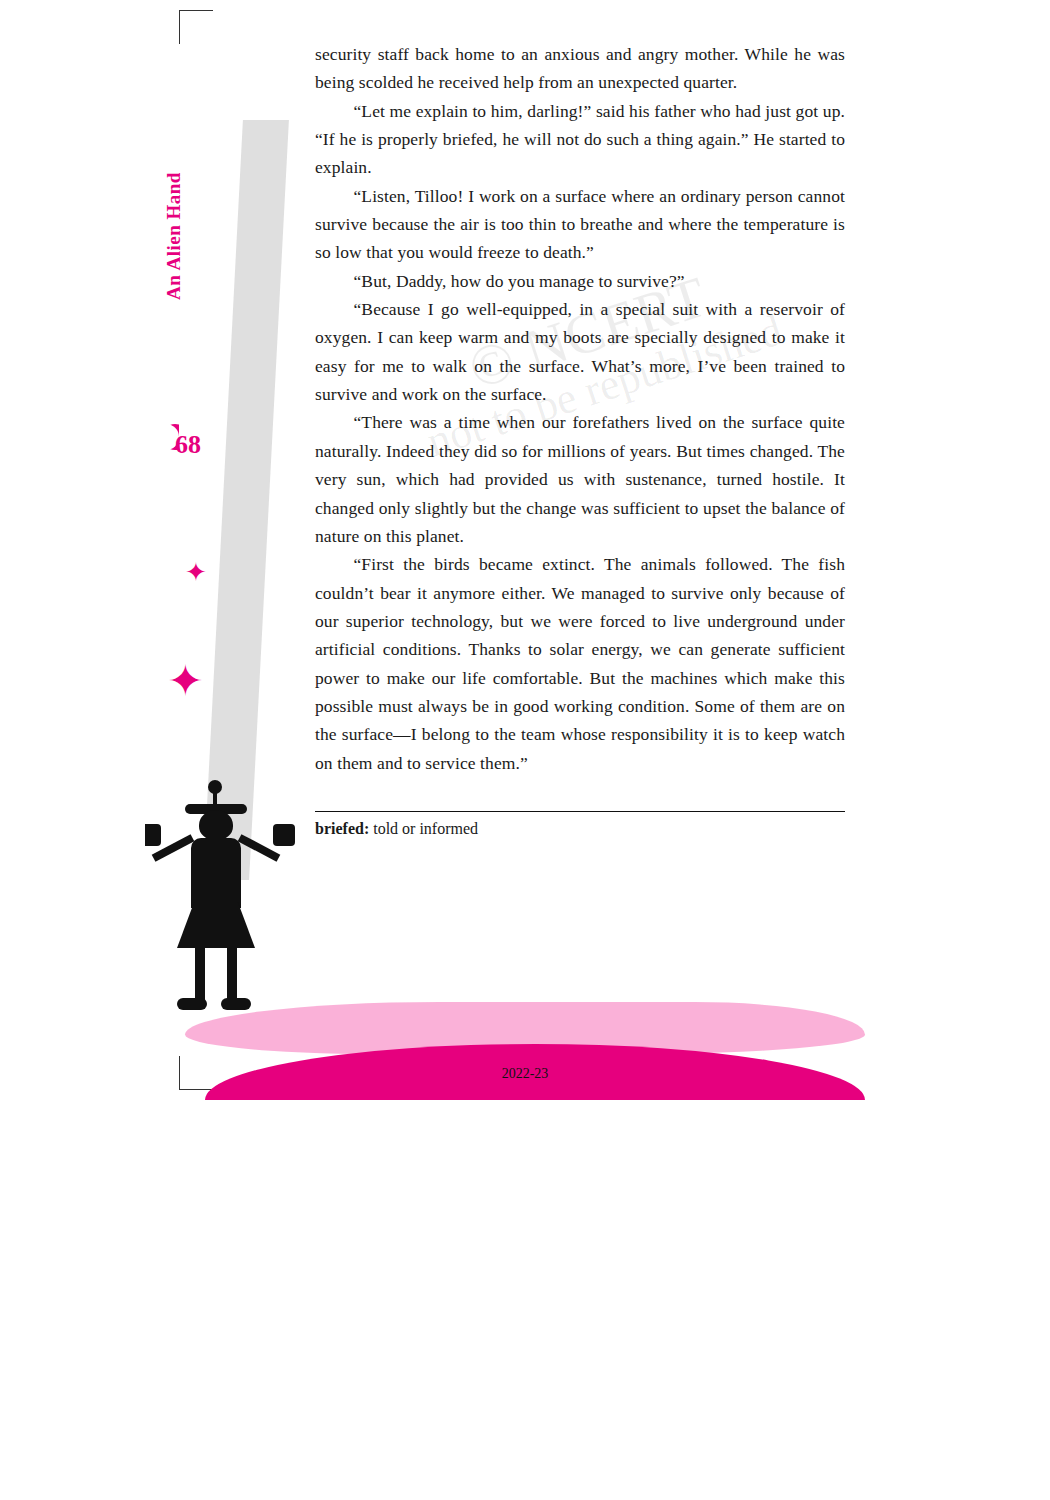An Alien Hand
68
✦
✦
© NCERT not to be republished
security staff back home to an anxious and angry mother. While he was being scolded he received help from an unexpected quarter.
“Let me explain to him, darling!” said his father who had just got up. “If he is properly briefed, he will not do such a thing again.” He started to explain.
“Listen, Tilloo! I work on a surface where an ordinary person cannot survive because the air is too thin to breathe and where the temperature is so low that you would freeze to death.”
“But, Daddy, how do you manage to survive?”
“Because I go well-equipped, in a special suit with a reservoir of oxygen. I can keep warm and my boots are specially designed to make it easy for me to walk on the surface. What’s more, I’ve been trained to survive and work on the surface.
“There was a time when our forefathers lived on the surface quite naturally. Indeed they did so for millions of years. But times changed. The very sun, which had provided us with sustenance, turned hostile. It changed only slightly but the change was sufficient to upset the balance of nature on this planet.
“First the birds became extinct. The animals followed. The fish couldn’t bear it anymore either. We managed to survive only because of our superior technology, but we were forced to live underground under artificial conditions. Thanks to solar energy, we can generate sufficient power to make our life comfortable. But the machines which make this possible must always be in good working condition. Some of them are on the surface—I belong to the team whose responsibility it is to keep watch on them and to service them.”
briefed: told or informed
2022-23